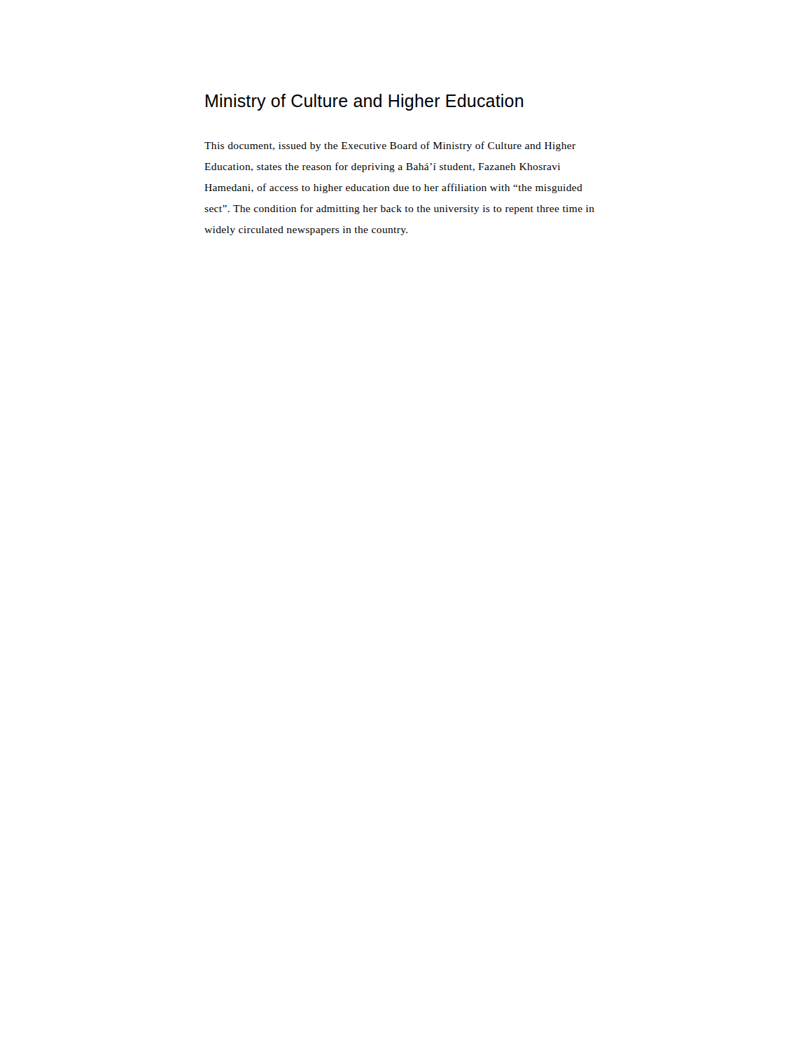Ministry of Culture and Higher Education
This document, issued by the Executive Board of Ministry of Culture and Higher Education, states the reason for depriving a Bahá’í student, Fazaneh Khosravi Hamedani, of access to higher education due to her affiliation with “the misguided sect”. The condition for admitting her back to the university is to repent three time in widely circulated newspapers in the country.